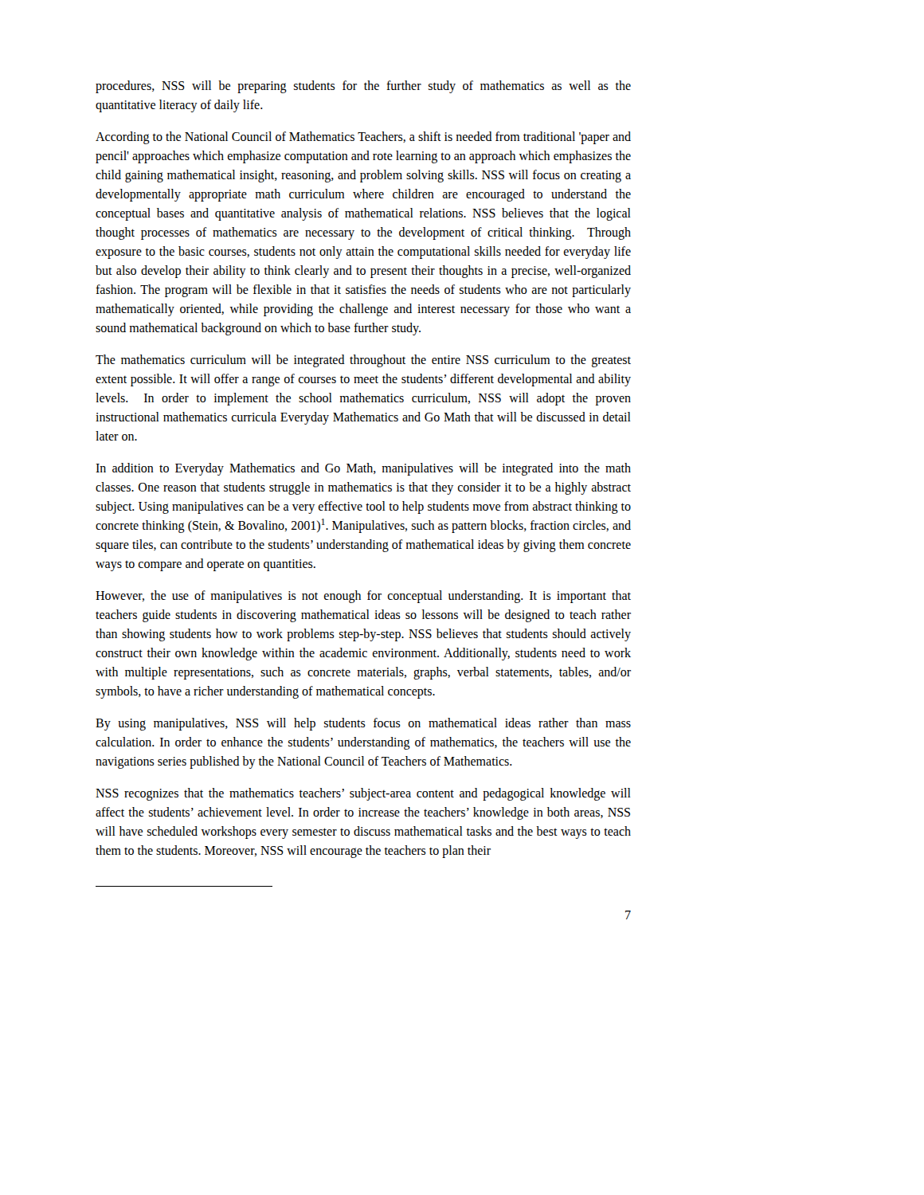procedures, NSS will be preparing students for the further study of mathematics as well as the quantitative literacy of daily life.
According to the National Council of Mathematics Teachers, a shift is needed from traditional 'paper and pencil' approaches which emphasize computation and rote learning to an approach which emphasizes the child gaining mathematical insight, reasoning, and problem solving skills. NSS will focus on creating a developmentally appropriate math curriculum where children are encouraged to understand the conceptual bases and quantitative analysis of mathematical relations. NSS believes that the logical thought processes of mathematics are necessary to the development of critical thinking. Through exposure to the basic courses, students not only attain the computational skills needed for everyday life but also develop their ability to think clearly and to present their thoughts in a precise, well-organized fashion. The program will be flexible in that it satisfies the needs of students who are not particularly mathematically oriented, while providing the challenge and interest necessary for those who want a sound mathematical background on which to base further study.
The mathematics curriculum will be integrated throughout the entire NSS curriculum to the greatest extent possible. It will offer a range of courses to meet the students’ different developmental and ability levels. In order to implement the school mathematics curriculum, NSS will adopt the proven instructional mathematics curricula Everyday Mathematics and Go Math that will be discussed in detail later on.
In addition to Everyday Mathematics and Go Math, manipulatives will be integrated into the math classes. One reason that students struggle in mathematics is that they consider it to be a highly abstract subject. Using manipulatives can be a very effective tool to help students move from abstract thinking to concrete thinking (Stein, & Bovalino, 2001)1. Manipulatives, such as pattern blocks, fraction circles, and square tiles, can contribute to the students’ understanding of mathematical ideas by giving them concrete ways to compare and operate on quantities.
However, the use of manipulatives is not enough for conceptual understanding. It is important that teachers guide students in discovering mathematical ideas so lessons will be designed to teach rather than showing students how to work problems step-by-step. NSS believes that students should actively construct their own knowledge within the academic environment. Additionally, students need to work with multiple representations, such as concrete materials, graphs, verbal statements, tables, and/or symbols, to have a richer understanding of mathematical concepts.
By using manipulatives, NSS will help students focus on mathematical ideas rather than mass calculation. In order to enhance the students’ understanding of mathematics, the teachers will use the navigations series published by the National Council of Teachers of Mathematics.
NSS recognizes that the mathematics teachers’ subject-area content and pedagogical knowledge will affect the students’ achievement level. In order to increase the teachers’ knowledge in both areas, NSS will have scheduled workshops every semester to discuss mathematical tasks and the best ways to teach them to the students. Moreover, NSS will encourage the teachers to plan their
7